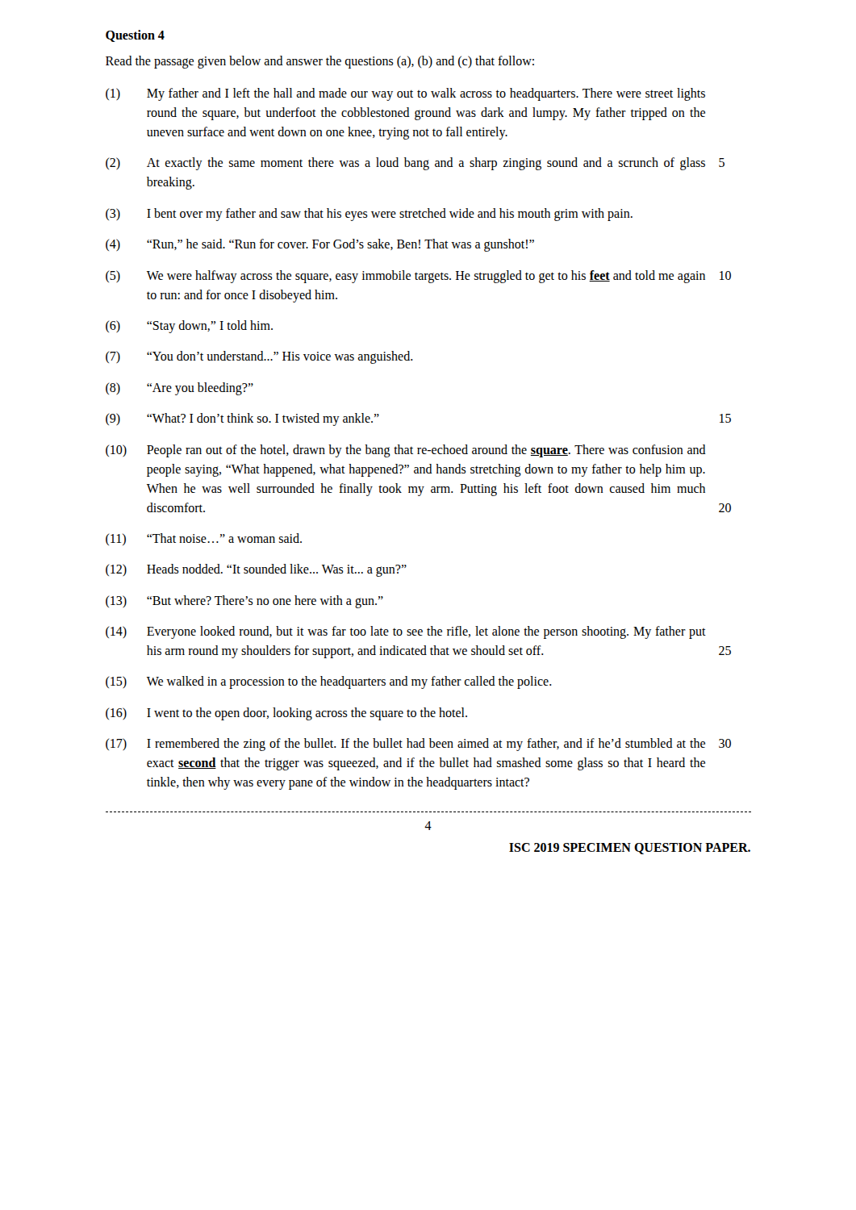Question 4
Read the passage given below and answer the questions (a), (b) and (c) that follow:
My father and I left the hall and made our way out to walk across to headquarters. There were street lights round the square, but underfoot the cobblestoned ground was dark and lumpy. My father tripped on the uneven surface and went down on one knee, trying not to fall entirely.
5 At exactly the same moment there was a loud bang and a sharp zinging sound and a scrunch of glass breaking.
I bent over my father and saw that his eyes were stretched wide and his mouth grim with pain.
“Run,” he said. “Run for cover. For God’s sake, Ben! That was a gunshot!”
10 We were halfway across the square, easy immobile targets. He struggled to get to his feet and told me again to run: and for once I disobeyed him.
“Stay down,” I told him.
“You don’t understand...” His voice was anguished.
“Are you bleeding?”
15“What? I don’t think so. I twisted my ankle.”
20 People ran out of the hotel, drawn by the bang that re-echoed around the square. There was confusion and people saying, “What happened, what happened?” and hands stretching down to my father to help him up. When he was well surrounded he finally took my arm. Putting his left foot down caused him much discomfort.
“That noise…” a woman said.
Heads nodded. “It sounded like... Was it... a gun?”
“But where? There’s no one here with a gun.”
25 Everyone looked round, but it was far too late to see the rifle, let alone the person shooting. My father put his arm round my shoulders for support, and indicated that we should set off.
We walked in a procession to the headquarters and my father called the police.
I went to the open door, looking across the square to the hotel.
30 I remembered the zing of the bullet. If the bullet had been aimed at my father, and if he’d stumbled at the exact second that the trigger was squeezed, and if the bullet had smashed some glass so that I heard the tinkle, then why was every pane of the window in the headquarters intact?
4
ISC 2019 SPECIMEN QUESTION PAPER.